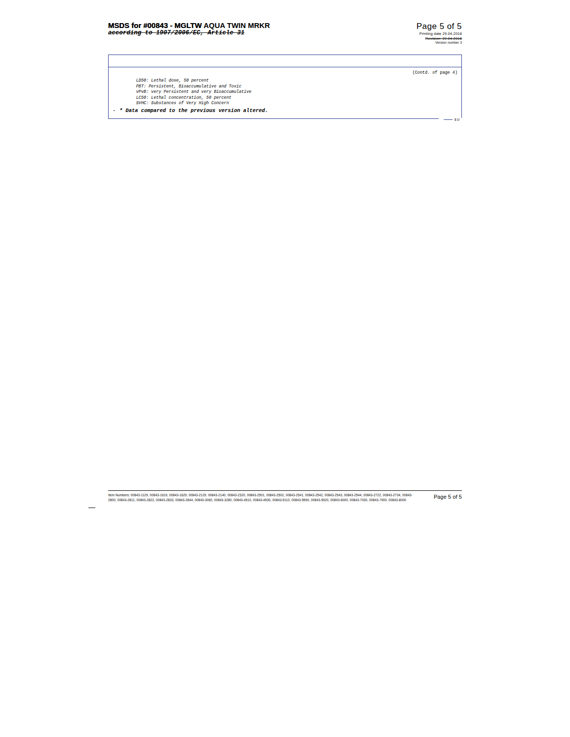MSDS for #00843 - MGLTW
MSDS for #00843 - MGLTW AQUA TWIN MRKR
according to 1907/2006/EC, Article 31
Page 5 of 5
Printing date 29.04.2016
Revision: 29.04.2016
Version number 3
(Contd. of page 4)
LD50: Lethal dose, 50 percent
PBT: Persistent, Bioaccumulative and Toxic
vPvB: very Persistent and very Bioaccumulative
LC50: Lethal concentration, 50 percent
SVHC: Substances of Very High Concern
·* Data compared to the previous version altered.
EU
Page 5 of 5 Item Numbers: 00843-1129, 00843-1619, 00843-1629, 00843-2129, 00843-2140, 00843-2320, 00843-2501, 00843-2502, 00843-2541, 00843-2542, 00843-2543, 00843-2544, 00843-2722, 00843-2734, 00843-2800, 00843-2811, 00843-2822, 00843-2833, 00843-2844, 00843-3060, 00843-3280, 00843-4510, 00843-4530, 00843-5110, 00843-5590, 00843-5920, 00843-6000, 00843-7030, 00843-7900, 00843-8000